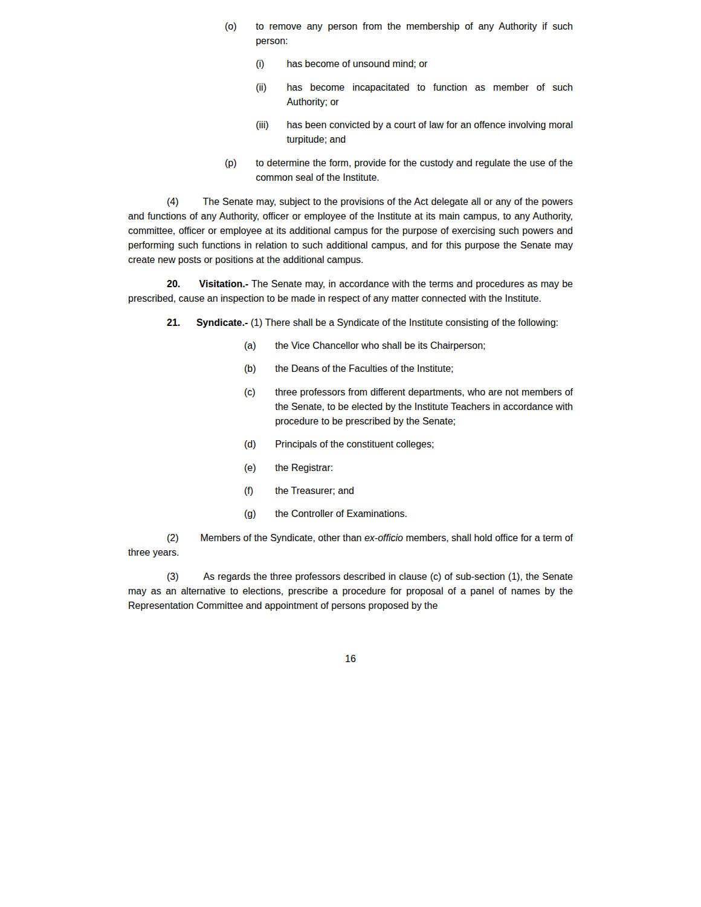(o)
to remove any person from the membership of any Authority if such person:
(i)
has become of unsound mind; or
(ii)
has become incapacitated to function as member of such Authority; or
(iii)
has been convicted by a court of law for an offence involving moral turpitude; and
(p)
to determine the form, provide for the custody and regulate the use of the common seal of the Institute.
(4) The Senate may, subject to the provisions of the Act delegate all or any of the powers and functions of any Authority, officer or employee of the Institute at its main campus, to any Authority, committee, officer or employee at its additional campus for the purpose of exercising such powers and performing such functions in relation to such additional campus, and for this purpose the Senate may create new posts or positions at the additional campus.
20. Visitation.- The Senate may, in accordance with the terms and procedures as may be prescribed, cause an inspection to be made in respect of any matter connected with the Institute.
21. Syndicate.- (1) There shall be a Syndicate of the Institute consisting of the following:
(a)
the Vice Chancellor who shall be its Chairperson;
(b)
the Deans of the Faculties of the Institute;
(c)
three professors from different departments, who are not members of the Senate, to be elected by the Institute Teachers in accordance with procedure to be prescribed by the Senate;
(d)
Principals of the constituent colleges;
(e)
the Registrar:
(f)
the Treasurer; and
(g)
the Controller of Examinations.
(2) Members of the Syndicate, other than ex-officio members, shall hold office for a term of three years.
(3) As regards the three professors described in clause (c) of sub-section (1), the Senate may as an alternative to elections, prescribe a procedure for proposal of a panel of names by the Representation Committee and appointment of persons proposed by the
16